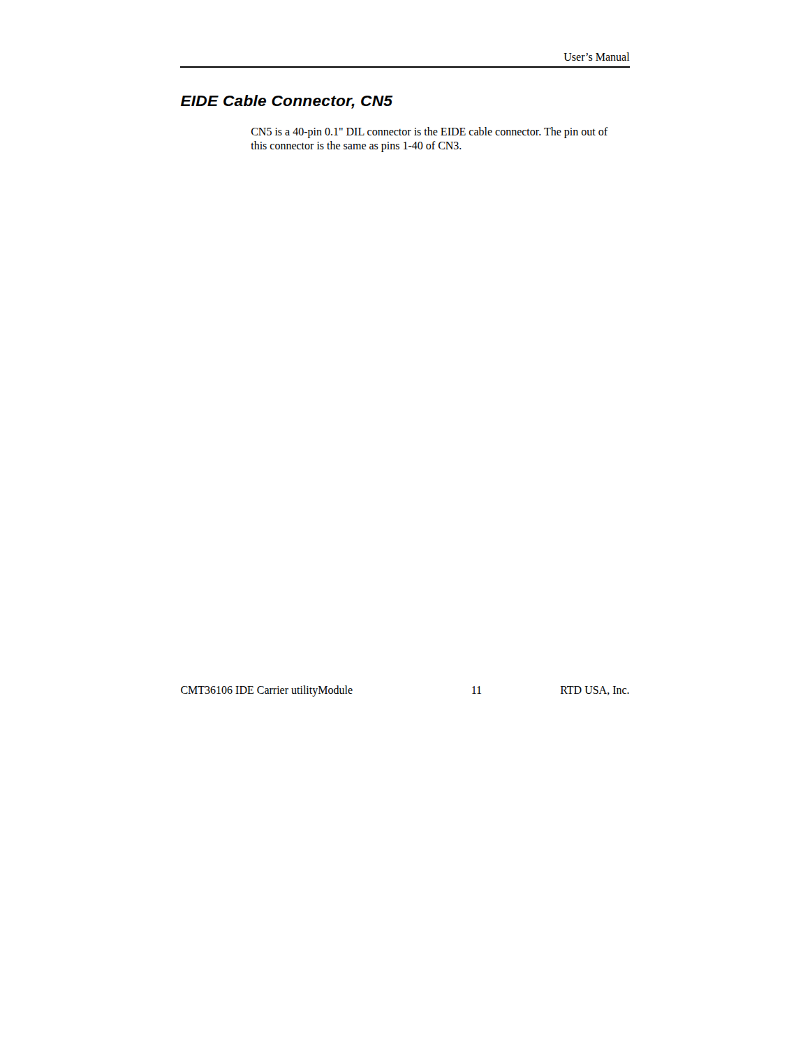User’s Manual
EIDE Cable Connector, CN5
CN5 is a 40-pin 0.1" DIL connector is the EIDE cable connector. The pin out of this connector is the same as pins 1-40 of CN3.
CMT36106 IDE Carrier utilityModule
11
RTD USA, Inc.